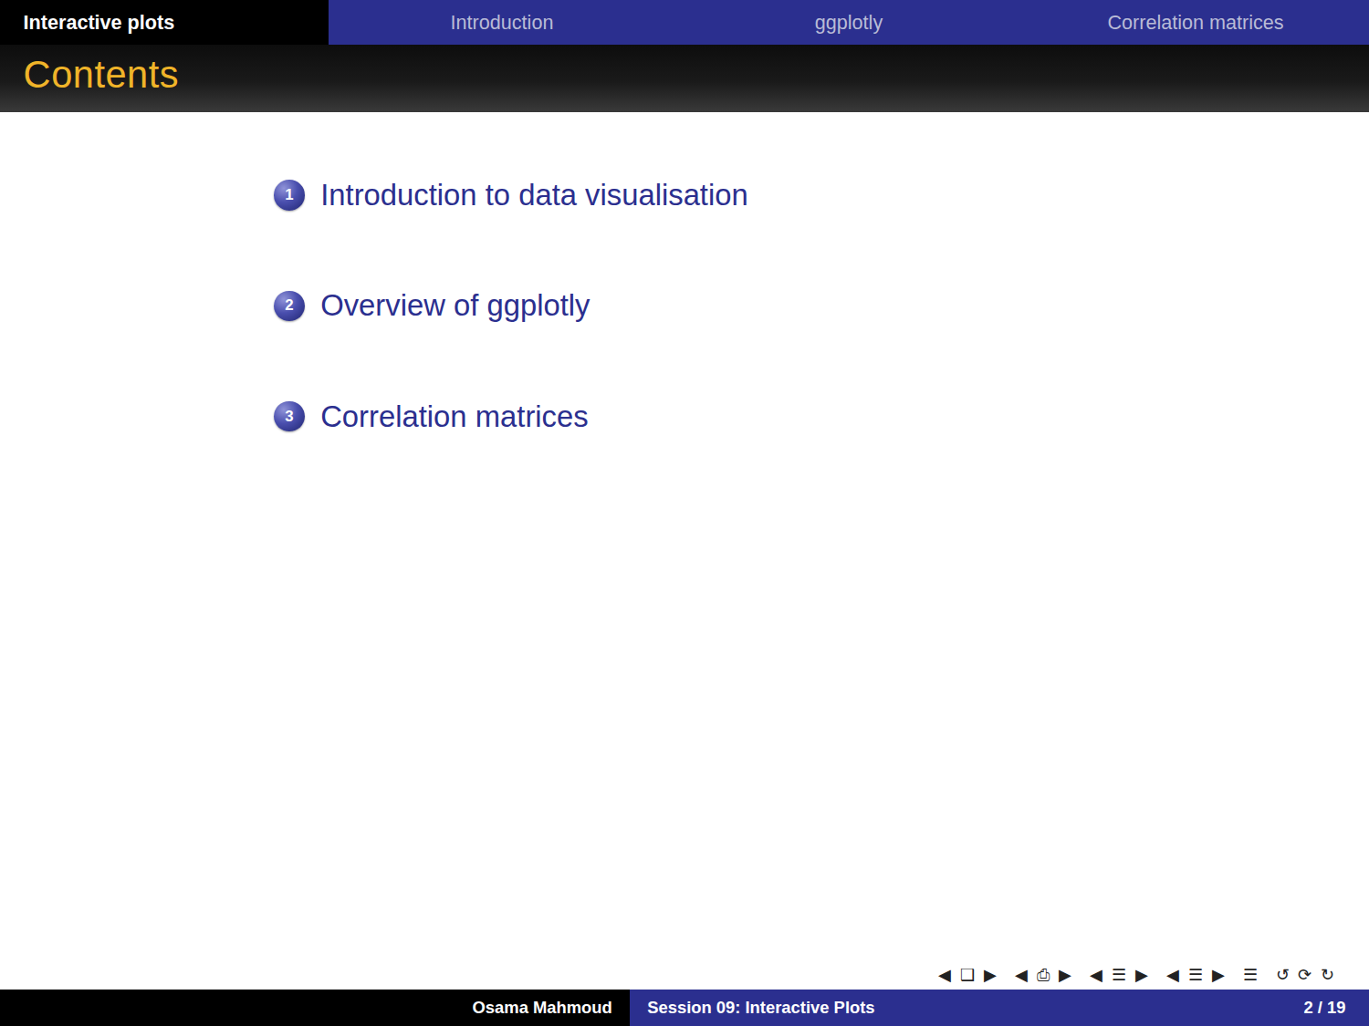Interactive plots Introduction ggplotly Correlation matrices
Contents
1 Introduction to data visualisation
2 Overview of ggplotly
3 Correlation matrices
◀ ❑ ▶ ◀ ⎙ ▶ ◀ ☰ ▶ ◀ ☰ ▶ ☰ ↺ ⟳ ↻
Osama Mahmoud
Session 09: Interactive Plots
2 / 19